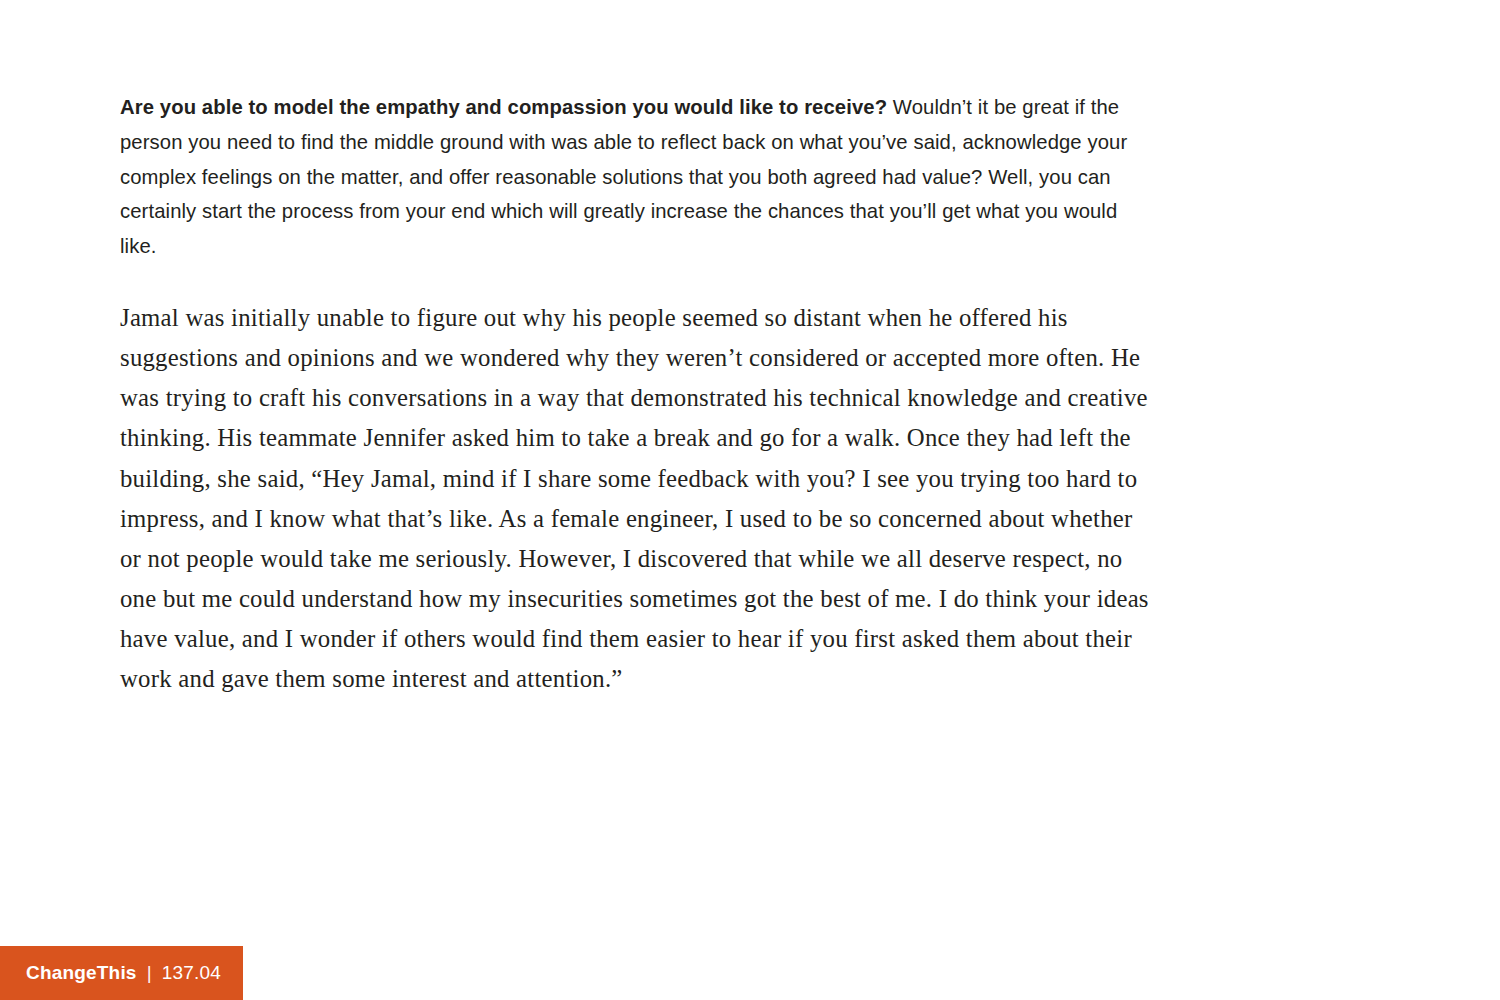Are you able to model the empathy and compassion you would like to receive? Wouldn’t it be great if the person you need to find the middle ground with was able to reflect back on what you’ve said, acknowledge your complex feelings on the matter, and offer reasonable solutions that you both agreed had value? Well, you can certainly start the process from your end which will greatly increase the chances that you’ll get what you would like.
Jamal was initially unable to figure out why his people seemed so distant when he offered his suggestions and opinions and we wondered why they weren’t considered or accepted more often. He was trying to craft his conversations in a way that demonstrated his technical knowledge and creative thinking. His teammate Jennifer asked him to take a break and go for a walk. Once they had left the building, she said, “Hey Jamal, mind if I share some feedback with you? I see you trying too hard to impress, and I know what that’s like. As a female engineer, I used to be so concerned about whether or not people would take me seriously. However, I discovered that while we all deserve respect, no one but me could understand how my insecurities sometimes got the best of me. I do think your ideas have value, and I wonder if others would find them easier to hear if you first asked them about their work and gave them some interest and attention.”
ChangeThis | 137.04